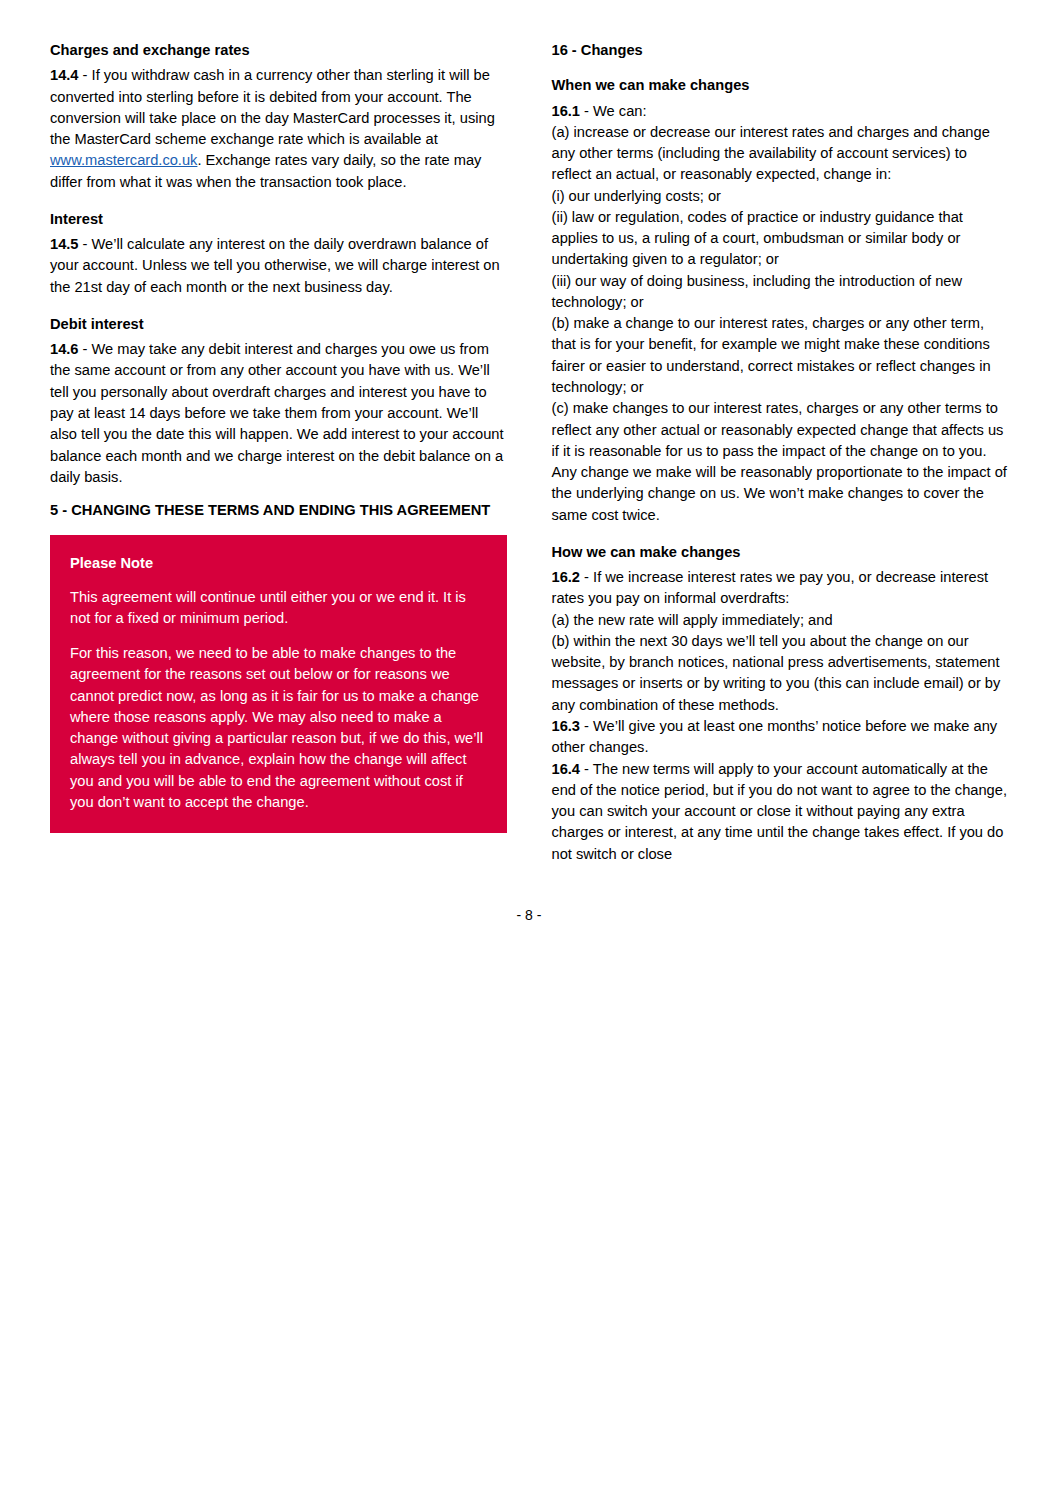Charges and exchange rates
14.4 - If you withdraw cash in a currency other than sterling it will be converted into sterling before it is debited from your account. The conversion will take place on the day MasterCard processes it, using the MasterCard scheme exchange rate which is available at www.mastercard.co.uk. Exchange rates vary daily, so the rate may differ from what it was when the transaction took place.
Interest
14.5 - We’ll calculate any interest on the daily overdrawn balance of your account. Unless we tell you otherwise, we will charge interest on the 21st day of each month or the next business day.
Debit interest
14.6 - We may take any debit interest and charges you owe us from the same account or from any other account you have with us. We’ll tell you personally about overdraft charges and interest you have to pay at least 14 days before we take them from your account. We’ll also tell you the date this will happen. We add interest to your account balance each month and we charge interest on the debit balance on a daily basis.
5 - CHANGING THESE TERMS AND ENDING THIS AGREEMENT
Please Note
This agreement will continue until either you or we end it. It is not for a fixed or minimum period.
For this reason, we need to be able to make changes to the agreement for the reasons set out below or for reasons we cannot predict now, as long as it is fair for us to make a change where those reasons apply. We may also need to make a change without giving a particular reason but, if we do this, we’ll always tell you in advance, explain how the change will affect you and you will be able to end the agreement without cost if you don’t want to accept the change.
16 - Changes
When we can make changes
16.1 - We can:
(a) increase or decrease our interest rates and charges and change any other terms (including the availability of account services) to reflect an actual, or reasonably expected, change in:
(i) our underlying costs; or
(ii) law or regulation, codes of practice or industry guidance that applies to us, a ruling of a court, ombudsman or similar body or undertaking given to a regulator; or
(iii) our way of doing business, including the introduction of new technology; or
(b) make a change to our interest rates, charges or any other term, that is for your benefit, for example we might make these conditions fairer or easier to understand, correct mistakes or reflect changes in technology; or
(c) make changes to our interest rates, charges or any other terms to reflect any other actual or reasonably expected change that affects us if it is reasonable for us to pass the impact of the change on to you.
Any change we make will be reasonably proportionate to the impact of the underlying change on us. We won’t make changes to cover the same cost twice.
How we can make changes
16.2 - If we increase interest rates we pay you, or decrease interest rates you pay on informal overdrafts:
(a) the new rate will apply immediately; and
(b) within the next 30 days we’ll tell you about the change on our website, by branch notices, national press advertisements, statement messages or inserts or by writing to you (this can include email) or by any combination of these methods.
16.3 - We’ll give you at least one months’ notice before we make any other changes.
16.4 - The new terms will apply to your account automatically at the end of the notice period, but if you do not want to agree to the change, you can switch your account or close it without paying any extra charges or interest, at any time until the change takes effect. If you do not switch or close
- 8 -